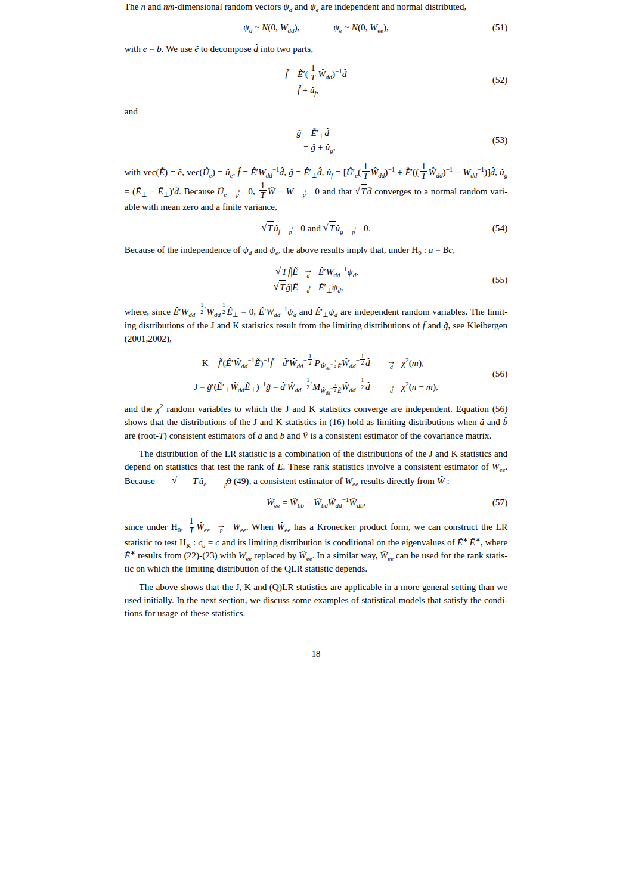The n and nm-dimensional random vectors ψd and ψe are independent and normal distributed,
ψd ~ N(0, Wdd), ψe ~ N(0, Wee),
(51)
with e = b. We use ẽ to decompose d̂ into two parts,
f̃ = Ẽ′(1 T Ŵdd)−1d̂
= f̂ + ûf,
(52)
and
g̃ = Ẽ′⊥d̂
= ĝ + ûg,
(53)
with vec(Ẽ) = ẽ, vec(Ûe) = ûe, f̂ = Ê′Wdd−1d̂, ĝ = Ê′⊥d̂, ûf = [Û′e(1 T Ŵdd)−1 + Ẽ′((1 T Ŵdd)−1 − Wdd−1)]d̂, ûg = (Ẽ⊥ − Ê⊥)′d̂. Because Ûe →p 0, 1 T Ŵ − W →p 0 and that Td̂ converges to a normal random variable with mean zero and a finite variance,
Tûf →p 0 and Tûg →p 0.
(54)
Because of the independence of ψd and ψe, the above results imply that, under H0 : a = Bc,
Tf̃|Ẽ →d Ê′Wdd−1ψd,
Tg̃|Ẽ →d Ê′⊥ψd,
(55)
where, since Ê′Wdd−12′Wdd12Ê⊥ = 0, Ê′Wdd−1ψd and Ê′⊥ψd are independent random variables. The limiting distributions of the J and K statistics result from the limiting distributions of f̃ and g̃, see Kleibergen (2001,2002),
K = f̃′(Ê′Ŵdd−1Ẽ)−1f̃ = d̂′Ŵdd−12′PŴdd−12ẼŴdd−12d̂ →d χ2(m),
J = g̃′(Ẽ′⊥Ŵdd Ẽ⊥)−1g̃ = d̂′Ŵdd−12′MŴdd−12ẼŴdd−12d̂ →d χ2(n − m),
(56)
and the χ2 random variables to which the J and K statistics converge are independent. Equation (56) shows that the distributions of the J and K statistics in (16) hold as limiting distributions when â and b̂ are (root-T) consistent estimators of a and b and V̂ is a consistent estimator of the covariance matrix.
The distribution of the LR statistic is a combination of the distributions of the J and K statistics and depend on statistics that test the rank of E. These rank statistics involve a consistent estimator of Wee. Because Tûe →p 0 (49), a consistent estimator of Wee results directly from Ŵ :
Ŵee = Ŵbb − Ŵbd Ŵdd−1Ŵdb,
(57)
since under H0, 1 T Ŵee →p Wee. When Ŵee has a Kronecker product form, we can construct the LR statistic to test HK : ca = c and its limiting distribution is conditional on the eigenvalues of Ê∗′Ê∗, where Ê∗ results from (22)-(23) with Wee replaced by Ŵee. In a similar way, Ŵee can be used for the rank statistic on which the limiting distribution of the QLR statistic depends.
The above shows that the J, K and (Q)LR statistics are applicable in a more general setting than we used initially. In the next section, we discuss some examples of statistical models that satisfy the conditions for usage of these statistics.
18